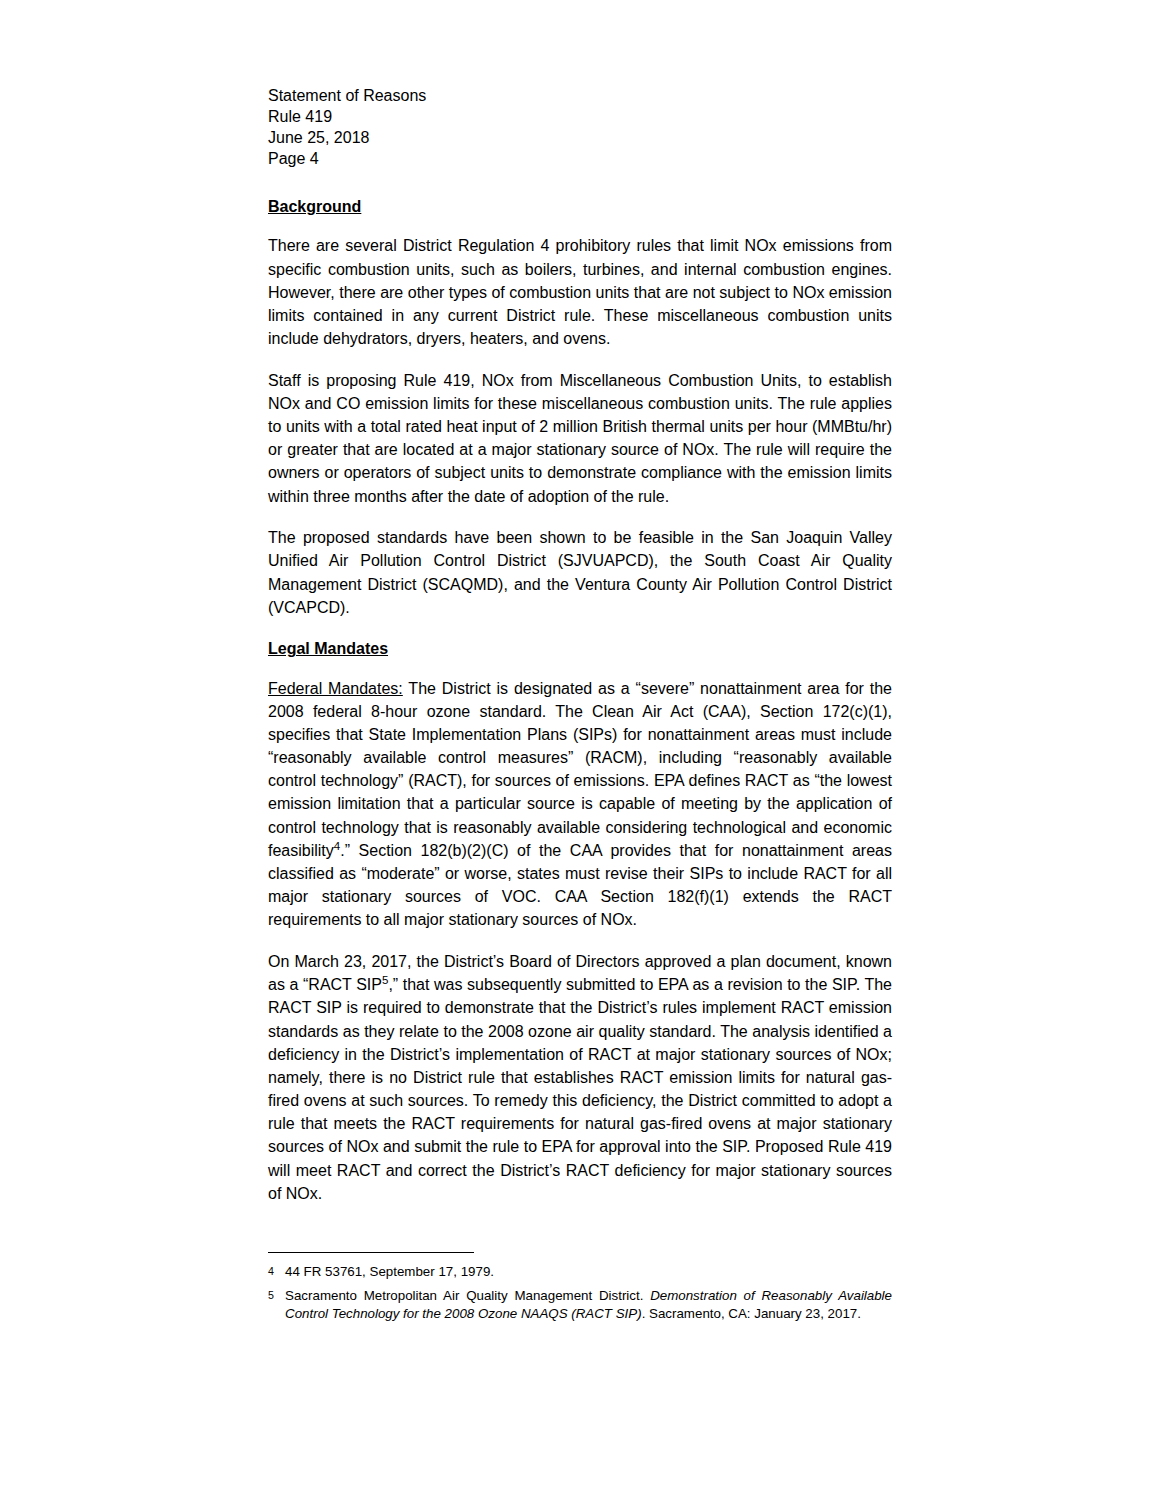Statement of Reasons
Rule 419
June 25, 2018
Page 4
Background
There are several District Regulation 4 prohibitory rules that limit NOx emissions from specific combustion units, such as boilers, turbines, and internal combustion engines. However, there are other types of combustion units that are not subject to NOx emission limits contained in any current District rule. These miscellaneous combustion units include dehydrators, dryers, heaters, and ovens.
Staff is proposing Rule 419, NOx from Miscellaneous Combustion Units, to establish NOx and CO emission limits for these miscellaneous combustion units. The rule applies to units with a total rated heat input of 2 million British thermal units per hour (MMBtu/hr) or greater that are located at a major stationary source of NOx. The rule will require the owners or operators of subject units to demonstrate compliance with the emission limits within three months after the date of adoption of the rule.
The proposed standards have been shown to be feasible in the San Joaquin Valley Unified Air Pollution Control District (SJVUAPCD), the South Coast Air Quality Management District (SCAQMD), and the Ventura County Air Pollution Control District (VCAPCD).
Legal Mandates
Federal Mandates: The District is designated as a “severe” nonattainment area for the 2008 federal 8-hour ozone standard. The Clean Air Act (CAA), Section 172(c)(1), specifies that State Implementation Plans (SIPs) for nonattainment areas must include “reasonably available control measures” (RACM), including “reasonably available control technology” (RACT), for sources of emissions. EPA defines RACT as “the lowest emission limitation that a particular source is capable of meeting by the application of control technology that is reasonably available considering technological and economic feasibility4.” Section 182(b)(2)(C) of the CAA provides that for nonattainment areas classified as “moderate” or worse, states must revise their SIPs to include RACT for all major stationary sources of VOC. CAA Section 182(f)(1) extends the RACT requirements to all major stationary sources of NOx.
On March 23, 2017, the District’s Board of Directors approved a plan document, known as a “RACT SIP5,” that was subsequently submitted to EPA as a revision to the SIP. The RACT SIP is required to demonstrate that the District’s rules implement RACT emission standards as they relate to the 2008 ozone air quality standard. The analysis identified a deficiency in the District’s implementation of RACT at major stationary sources of NOx; namely, there is no District rule that establishes RACT emission limits for natural gas-fired ovens at such sources. To remedy this deficiency, the District committed to adopt a rule that meets the RACT requirements for natural gas-fired ovens at major stationary sources of NOx and submit the rule to EPA for approval into the SIP. Proposed Rule 419 will meet RACT and correct the District’s RACT deficiency for major stationary sources of NOx.
4 44 FR 53761, September 17, 1979.
5 Sacramento Metropolitan Air Quality Management District. Demonstration of Reasonably Available Control Technology for the 2008 Ozone NAAQS (RACT SIP). Sacramento, CA: January 23, 2017.